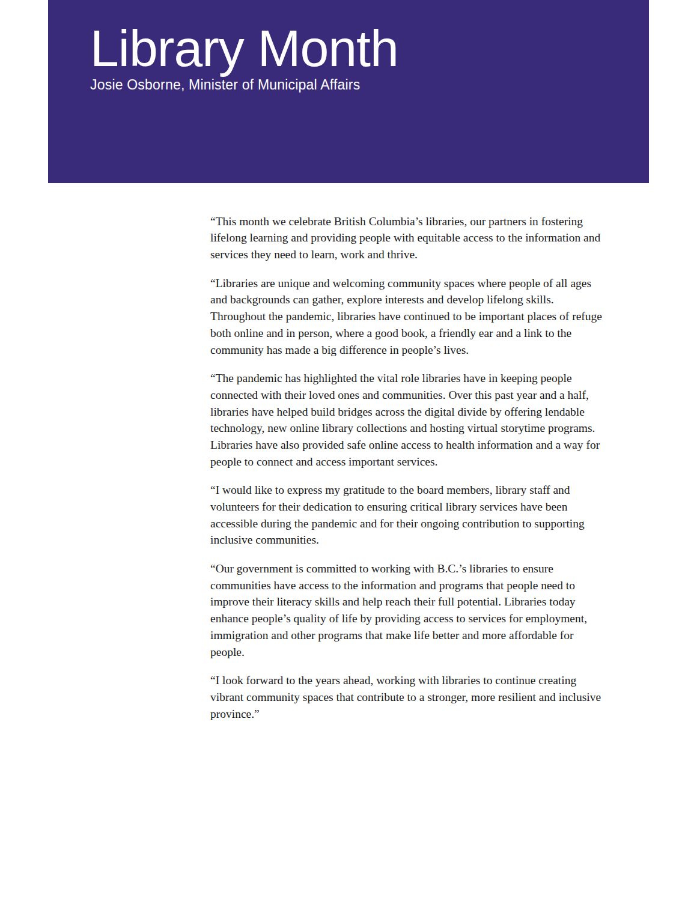Library Month
Josie Osborne, Minister of Municipal Affairs
“This month we celebrate British Columbia’s libraries, our partners in fostering lifelong learning and providing people with equitable access to the information and services they need to learn, work and thrive.
“Libraries are unique and welcoming community spaces where people of all ages and backgrounds can gather, explore interests and develop lifelong skills. Throughout the pandemic, libraries have continued to be important places of refuge both online and in person, where a good book, a friendly ear and a link to the community has made a big difference in people’s lives.
“The pandemic has highlighted the vital role libraries have in keeping people connected with their loved ones and communities. Over this past year and a half, libraries have helped build bridges across the digital divide by offering lendable technology, new online library collections and hosting virtual storytime programs. Libraries have also provided safe online access to health information and a way for people to connect and access important services.
“I would like to express my gratitude to the board members, library staff and volunteers for their dedication to ensuring critical library services have been accessible during the pandemic and for their ongoing contribution to supporting inclusive communities.
“Our government is committed to working with B.C.’s libraries to ensure communities have access to the information and programs that people need to improve their literacy skills and help reach their full potential. Libraries today enhance people’s quality of life by providing access to services for employment, immigration and other programs that make life better and more affordable for people.
“I look forward to the years ahead, working with libraries to continue creating vibrant community spaces that contribute to a stronger, more resilient and inclusive province.”